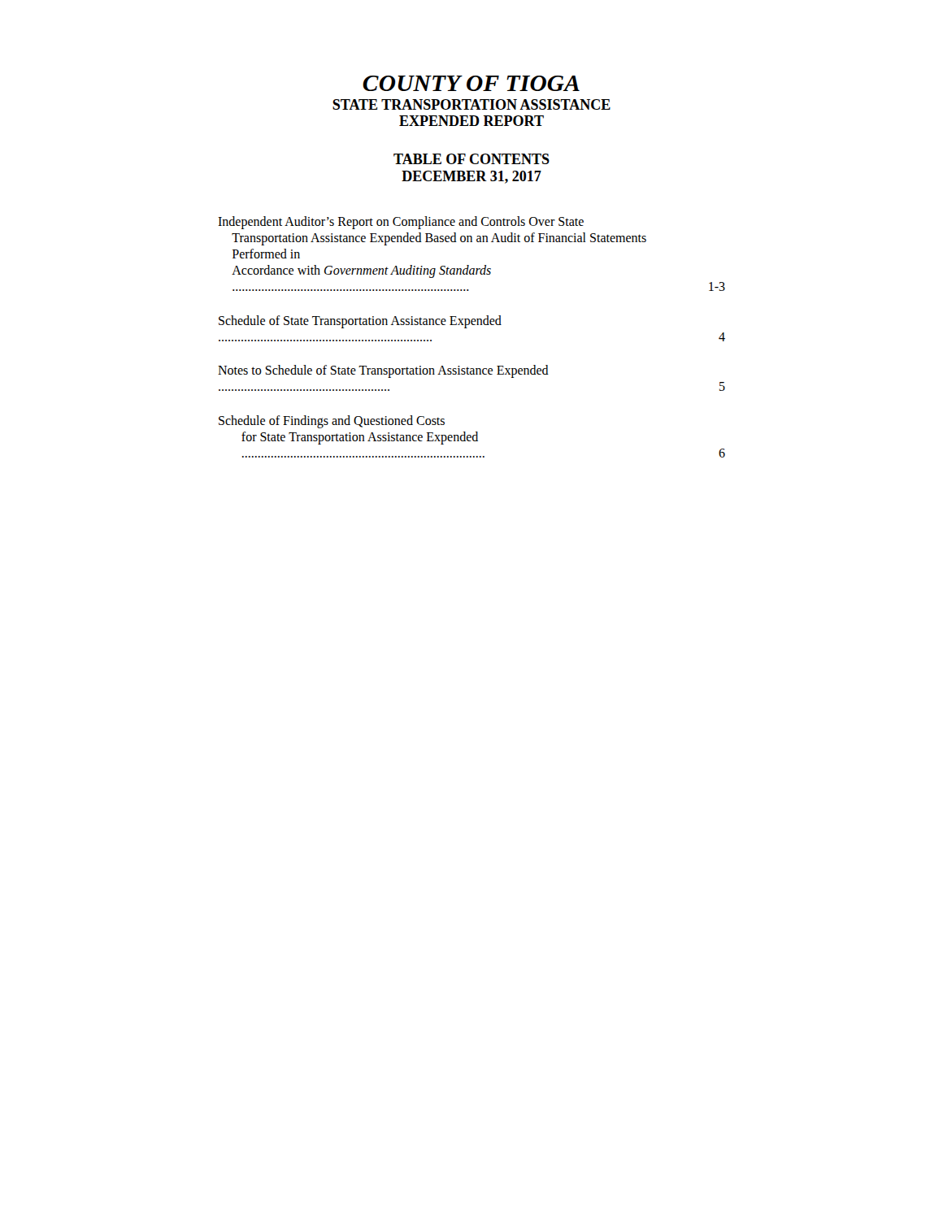COUNTY OF TIOGA
STATE TRANSPORTATION ASSISTANCE
EXPENDED REPORT
TABLE OF CONTENTS
DECEMBER 31, 2017
| Independent Auditor’s Report on Compliance and Controls Over State Transportation Assistance Expended Based on an Audit of Financial Statements Performed in Accordance with Government Auditing Standards ......................................................................... | 1-3 |
| Schedule of State Transportation Assistance Expended .................................................................. | 4 |
| Notes to Schedule of State Transportation Assistance Expended ..................................................... | 5 |
| Schedule of Findings and Questioned Costs for State Transportation Assistance Expended ........................................................................... | 6 |